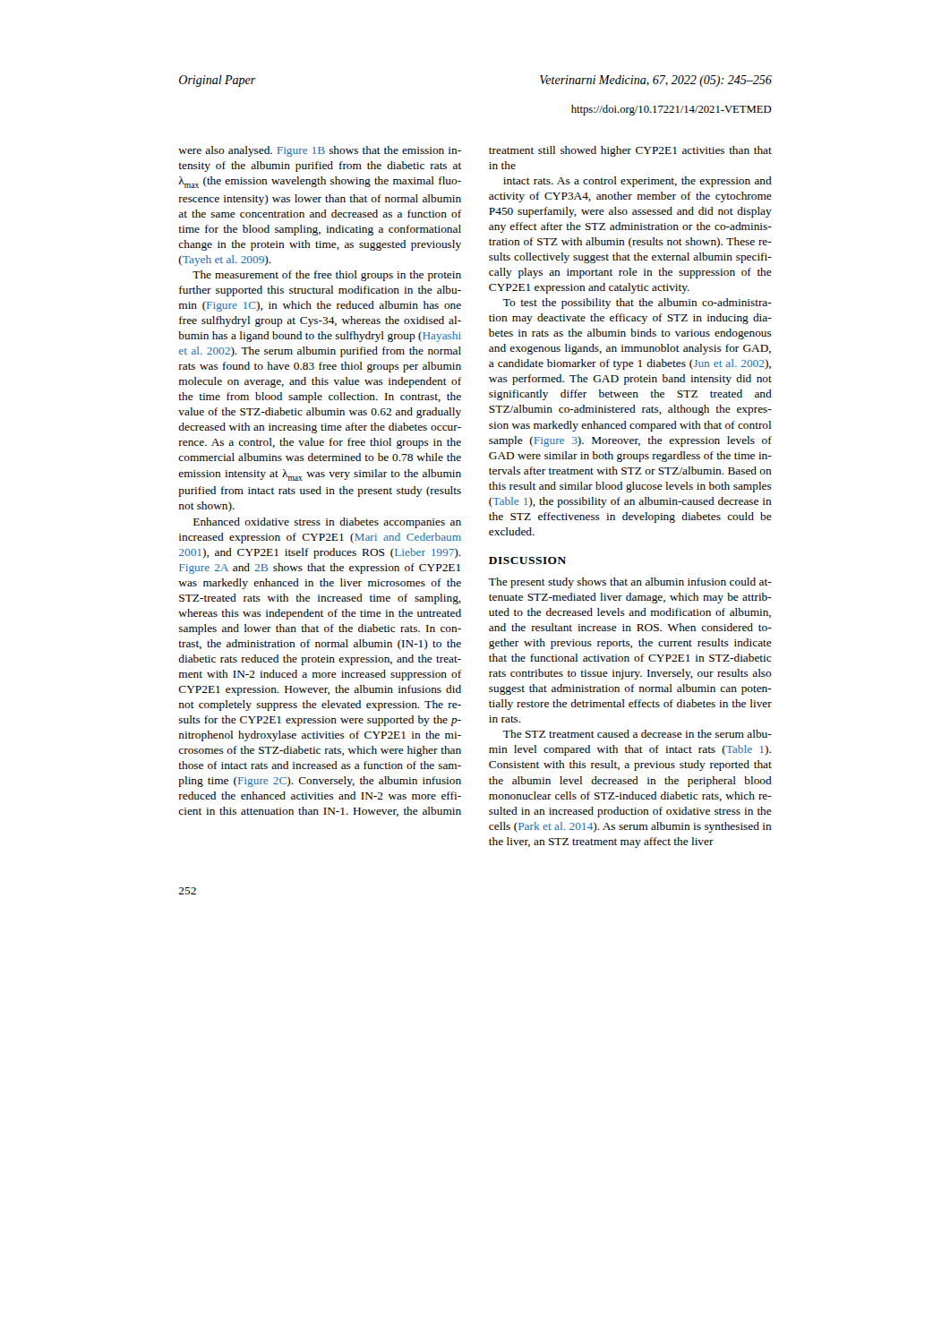Original Paper
Veterinarni Medicina, 67, 2022 (05): 245–256
https://doi.org/10.17221/14/2021-VETMED
were also analysed. Figure 1B shows that the emission intensity of the albumin purified from the diabetic rats at λmax (the emission wavelength showing the maximal fluorescence intensity) was lower than that of normal albumin at the same concentration and decreased as a function of time for the blood sampling, indicating a conformational change in the protein with time, as suggested previously (Tayeh et al. 2009).
The measurement of the free thiol groups in the protein further supported this structural modification in the albumin (Figure 1C), in which the reduced albumin has one free sulfhydryl group at Cys-34, whereas the oxidised albumin has a ligand bound to the sulfhydryl group (Hayashi et al. 2002). The serum albumin purified from the normal rats was found to have 0.83 free thiol groups per albumin molecule on average, and this value was independent of the time from blood sample collection. In contrast, the value of the STZ-diabetic albumin was 0.62 and gradually decreased with an increasing time after the diabetes occurrence. As a control, the value for free thiol groups in the commercial albumins was determined to be 0.78 while the emission intensity at λmax was very similar to the albumin purified from intact rats used in the present study (results not shown).
Enhanced oxidative stress in diabetes accompanies an increased expression of CYP2E1 (Mari and Cederbaum 2001), and CYP2E1 itself produces ROS (Lieber 1997). Figure 2A and 2B shows that the expression of CYP2E1 was markedly enhanced in the liver microsomes of the STZ-treated rats with the increased time of sampling, whereas this was independent of the time in the untreated samples and lower than that of the diabetic rats. In contrast, the administration of normal albumin (IN-1) to the diabetic rats reduced the protein expression, and the treatment with IN-2 induced a more increased suppression of CYP2E1 expression. However, the albumin infusions did not completely suppress the elevated expression. The results for the CYP2E1 expression were supported by the p-nitrophenol hydroxylase activities of CYP2E1 in the microsomes of the STZ-diabetic rats, which were higher than those of intact rats and increased as a function of the sampling time (Figure 2C). Conversely, the albumin infusion reduced the enhanced activities and IN-2 was more efficient in this attenuation than IN-1. However, the albumin treatment still showed higher CYP2E1 activities than that in the
intact rats. As a control experiment, the expression and activity of CYP3A4, another member of the cytochrome P450 superfamily, were also assessed and did not display any effect after the STZ administration or the co-administration of STZ with albumin (results not shown). These results collectively suggest that the external albumin specifically plays an important role in the suppression of the CYP2E1 expression and catalytic activity.
To test the possibility that the albumin co-administration may deactivate the efficacy of STZ in inducing diabetes in rats as the albumin binds to various endogenous and exogenous ligands, an immunoblot analysis for GAD, a candidate biomarker of type 1 diabetes (Jun et al. 2002), was performed. The GAD protein band intensity did not significantly differ between the STZ treated and STZ/albumin co-administered rats, although the expression was markedly enhanced compared with that of control sample (Figure 3). Moreover, the expression levels of GAD were similar in both groups regardless of the time intervals after treatment with STZ or STZ/albumin. Based on this result and similar blood glucose levels in both samples (Table 1), the possibility of an albumin-caused decrease in the STZ effectiveness in developing diabetes could be excluded.
DISCUSSION
The present study shows that an albumin infusion could attenuate STZ-mediated liver damage, which may be attributed to the decreased levels and modification of albumin, and the resultant increase in ROS. When considered together with previous reports, the current results indicate that the functional activation of CYP2E1 in STZ-diabetic rats contributes to tissue injury. Inversely, our results also suggest that administration of normal albumin can potentially restore the detrimental effects of diabetes in the liver in rats.
The STZ treatment caused a decrease in the serum albumin level compared with that of intact rats (Table 1). Consistent with this result, a previous study reported that the albumin level decreased in the peripheral blood mononuclear cells of STZ-induced diabetic rats, which resulted in an increased production of oxidative stress in the cells (Park et al. 2014). As serum albumin is synthesised in the liver, an STZ treatment may affect the liver
252